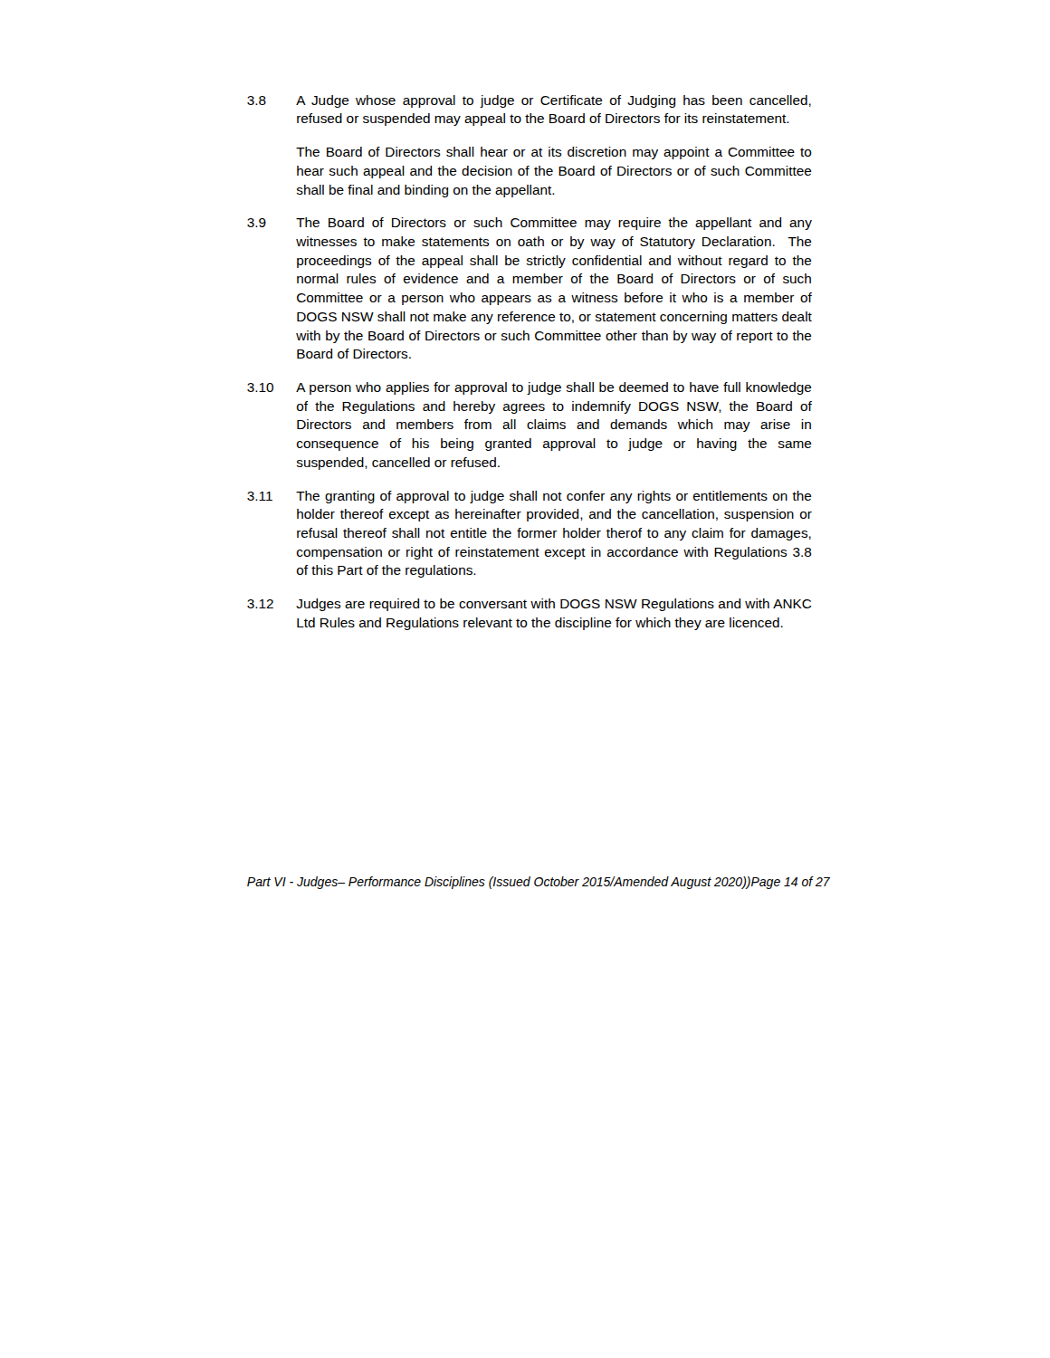3.8
A Judge whose approval to judge or Certificate of Judging has been cancelled, refused or suspended may appeal to the Board of Directors for its reinstatement.
The Board of Directors shall hear or at its discretion may appoint a Committee to hear such appeal and the decision of the Board of Directors or of such Committee shall be final and binding on the appellant.
3.9
The Board of Directors or such Committee may require the appellant and any witnesses to make statements on oath or by way of Statutory Declaration. The proceedings of the appeal shall be strictly confidential and without regard to the normal rules of evidence and a member of the Board of Directors or of such Committee or a person who appears as a witness before it who is a member of DOGS NSW shall not make any reference to, or statement concerning matters dealt with by the Board of Directors or such Committee other than by way of report to the Board of Directors.
3.10
A person who applies for approval to judge shall be deemed to have full knowledge of the Regulations and hereby agrees to indemnify DOGS NSW, the Board of Directors and members from all claims and demands which may arise in consequence of his being granted approval to judge or having the same suspended, cancelled or refused.
3.11
The granting of approval to judge shall not confer any rights or entitlements on the holder thereof except as hereinafter provided, and the cancellation, suspension or refusal thereof shall not entitle the former holder therof to any claim for damages, compensation or right of reinstatement except in accordance with Regulations 3.8 of this Part of the regulations.
3.12
Judges are required to be conversant with DOGS NSW Regulations and with ANKC Ltd Rules and Regulations relevant to the discipline for which they are licenced.
Part VI - Judges– Performance Disciplines (Issued October 2015/Amended August 2020))
Page 14 of 27